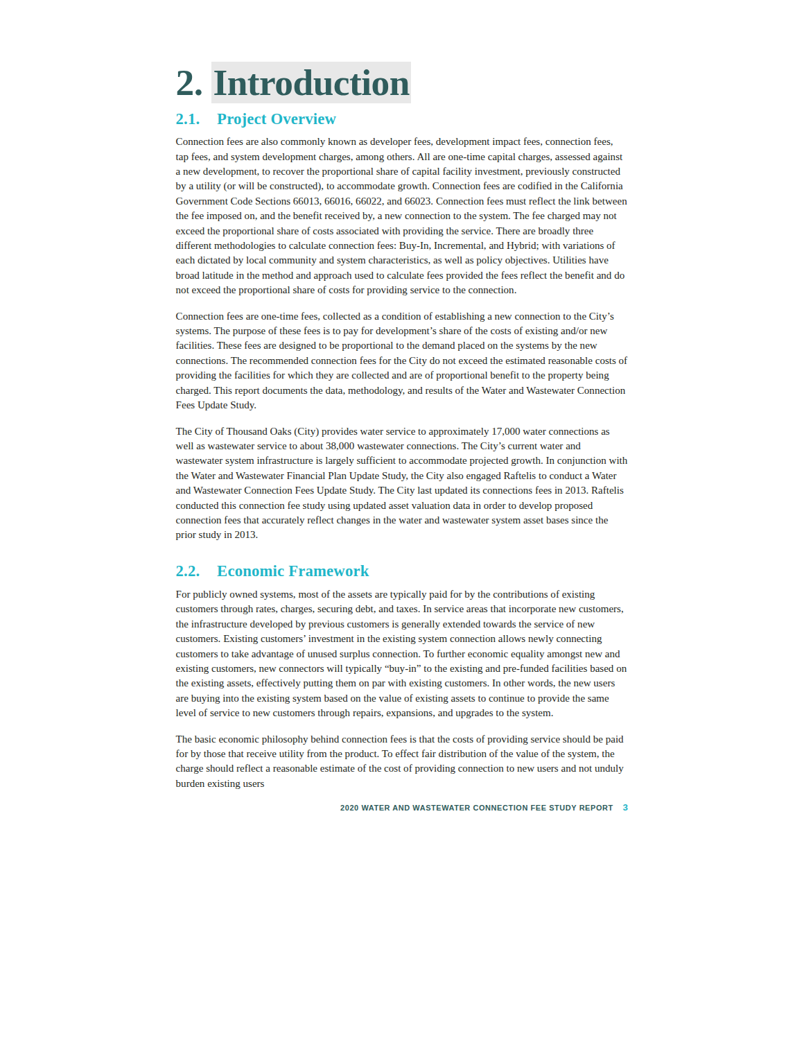2. Introduction
2.1. Project Overview
Connection fees are also commonly known as developer fees, development impact fees, connection fees, tap fees, and system development charges, among others. All are one-time capital charges, assessed against a new development, to recover the proportional share of capital facility investment, previously constructed by a utility (or will be constructed), to accommodate growth. Connection fees are codified in the California Government Code Sections 66013, 66016, 66022, and 66023. Connection fees must reflect the link between the fee imposed on, and the benefit received by, a new connection to the system. The fee charged may not exceed the proportional share of costs associated with providing the service. There are broadly three different methodologies to calculate connection fees: Buy-In, Incremental, and Hybrid; with variations of each dictated by local community and system characteristics, as well as policy objectives. Utilities have broad latitude in the method and approach used to calculate fees provided the fees reflect the benefit and do not exceed the proportional share of costs for providing service to the connection.
Connection fees are one-time fees, collected as a condition of establishing a new connection to the City’s systems. The purpose of these fees is to pay for development’s share of the costs of existing and/or new facilities. These fees are designed to be proportional to the demand placed on the systems by the new connections. The recommended connection fees for the City do not exceed the estimated reasonable costs of providing the facilities for which they are collected and are of proportional benefit to the property being charged. This report documents the data, methodology, and results of the Water and Wastewater Connection Fees Update Study.
The City of Thousand Oaks (City) provides water service to approximately 17,000 water connections as well as wastewater service to about 38,000 wastewater connections. The City’s current water and wastewater system infrastructure is largely sufficient to accommodate projected growth. In conjunction with the Water and Wastewater Financial Plan Update Study, the City also engaged Raftelis to conduct a Water and Wastewater Connection Fees Update Study. The City last updated its connections fees in 2013. Raftelis conducted this connection fee study using updated asset valuation data in order to develop proposed connection fees that accurately reflect changes in the water and wastewater system asset bases since the prior study in 2013.
2.2. Economic Framework
For publicly owned systems, most of the assets are typically paid for by the contributions of existing customers through rates, charges, securing debt, and taxes. In service areas that incorporate new customers, the infrastructure developed by previous customers is generally extended towards the service of new customers. Existing customers’ investment in the existing system connection allows newly connecting customers to take advantage of unused surplus connection. To further economic equality amongst new and existing customers, new connectors will typically “buy-in” to the existing and pre-funded facilities based on the existing assets, effectively putting them on par with existing customers. In other words, the new users are buying into the existing system based on the value of existing assets to continue to provide the same level of service to new customers through repairs, expansions, and upgrades to the system.
The basic economic philosophy behind connection fees is that the costs of providing service should be paid for by those that receive utility from the product. To effect fair distribution of the value of the system, the charge should reflect a reasonable estimate of the cost of providing connection to new users and not unduly burden existing users
2020 WATER AND WASTEWATER CONNECTION FEE STUDY REPORT 3